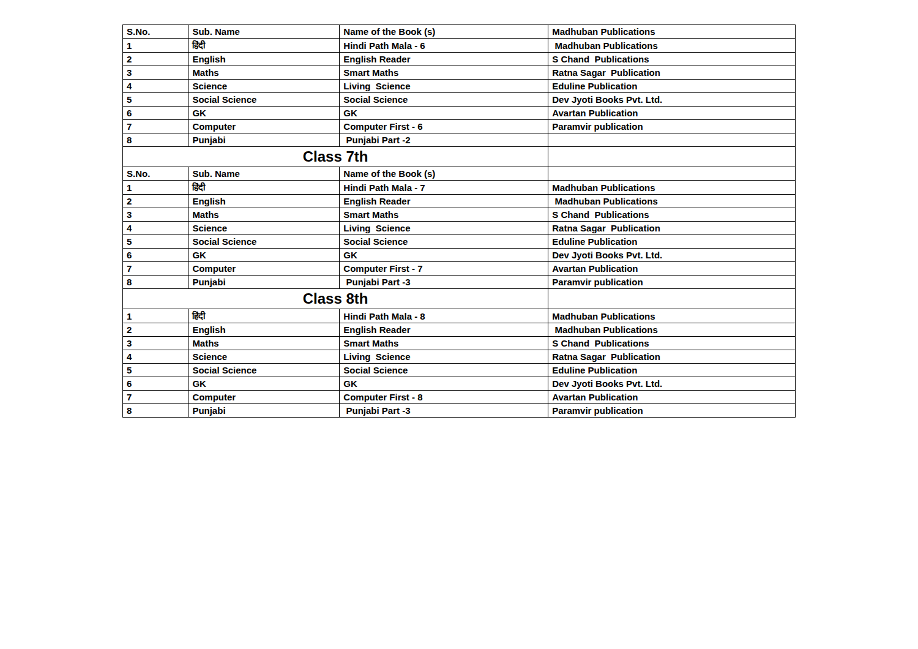| S.No. | Sub. Name | Name of the Book (s) | Madhuban Publications |
| 1 | हिंदी | Hindi Path Mala - 6 | Madhuban Publications |
| 2 | English | English Reader | S Chand Publications |
| 3 | Maths | Smart Maths | Ratna Sagar Publication |
| 4 | Science | Living Science | Eduline Publication |
| 5 | Social Science | Social Science | Dev Jyoti Books Pvt. Ltd. |
| 6 | GK | GK | Avartan Publication |
| 7 | Computer | Computer First - 6 | Paramvir publication |
| 8 | Punjabi | Punjabi Part -2 | |
| Class 7th | |
| S.No. | Sub. Name | Name of the Book (s) | |
| 1 | हिंदी | Hindi Path Mala - 7 | Madhuban Publications |
| 2 | English | English Reader | Madhuban Publications |
| 3 | Maths | Smart Maths | S Chand Publications |
| 4 | Science | Living Science | Ratna Sagar Publication |
| 5 | Social Science | Social Science | Eduline Publication |
| 6 | GK | GK | Dev Jyoti Books Pvt. Ltd. |
| 7 | Computer | Computer First - 7 | Avartan Publication |
| 8 | Punjabi | Punjabi Part -3 | Paramvir publication |
| Class 8th | |
| 1 | हिंदी | Hindi Path Mala - 8 | Madhuban Publications |
| 2 | English | English Reader | Madhuban Publications |
| 3 | Maths | Smart Maths | S Chand Publications |
| 4 | Science | Living Science | Ratna Sagar Publication |
| 5 | Social Science | Social Science | Eduline Publication |
| 6 | GK | GK | Dev Jyoti Books Pvt. Ltd. |
| 7 | Computer | Computer First - 8 | Avartan Publication |
| 8 | Punjabi | Punjabi Part -3 | Paramvir publication |